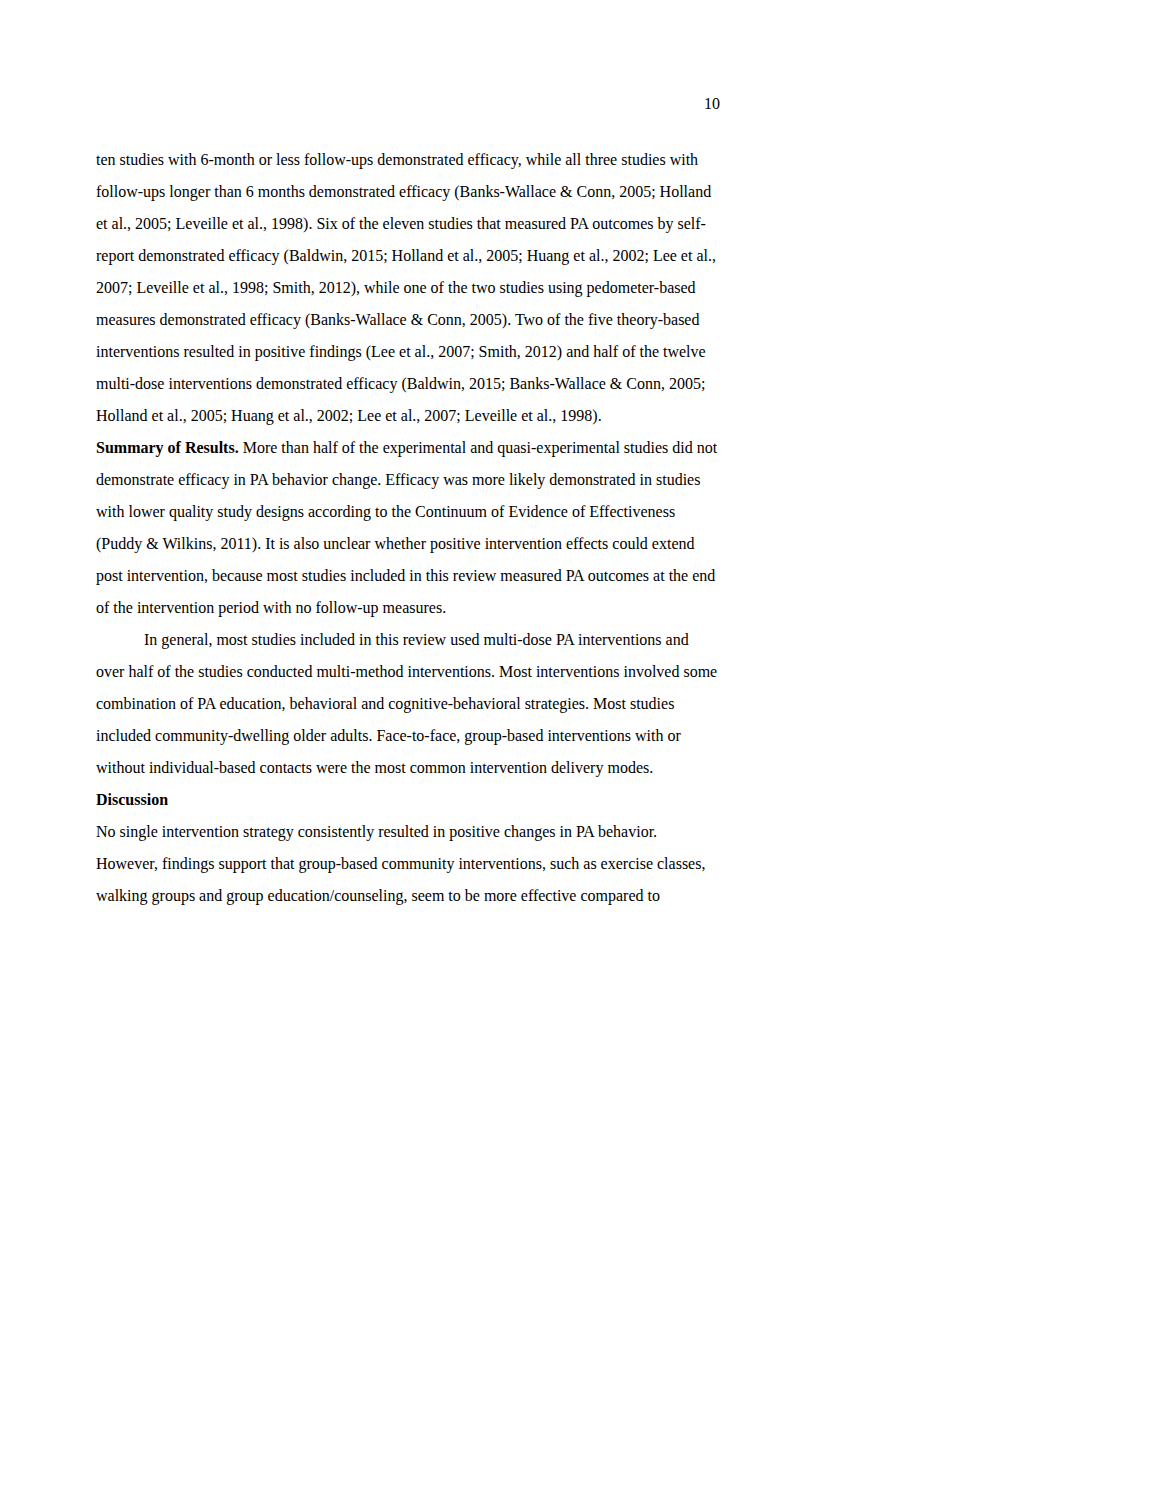10
ten studies with 6-month or less follow-ups demonstrated efficacy, while all three studies with follow-ups longer than 6 months demonstrated efficacy (Banks-Wallace & Conn, 2005; Holland et al., 2005; Leveille et al., 1998). Six of the eleven studies that measured PA outcomes by self-report demonstrated efficacy (Baldwin, 2015; Holland et al., 2005; Huang et al., 2002; Lee et al., 2007; Leveille et al., 1998; Smith, 2012), while one of the two studies using pedometer-based measures demonstrated efficacy (Banks-Wallace & Conn, 2005). Two of the five theory-based interventions resulted in positive findings (Lee et al., 2007; Smith, 2012) and half of the twelve multi-dose interventions demonstrated efficacy (Baldwin, 2015; Banks-Wallace & Conn, 2005; Holland et al., 2005; Huang et al., 2002; Lee et al., 2007; Leveille et al., 1998).
Summary of Results. More than half of the experimental and quasi-experimental studies did not demonstrate efficacy in PA behavior change. Efficacy was more likely demonstrated in studies with lower quality study designs according to the Continuum of Evidence of Effectiveness (Puddy & Wilkins, 2011). It is also unclear whether positive intervention effects could extend post intervention, because most studies included in this review measured PA outcomes at the end of the intervention period with no follow-up measures.
In general, most studies included in this review used multi-dose PA interventions and over half of the studies conducted multi-method interventions. Most interventions involved some combination of PA education, behavioral and cognitive-behavioral strategies. Most studies included community-dwelling older adults. Face-to-face, group-based interventions with or without individual-based contacts were the most common intervention delivery modes.
Discussion
No single intervention strategy consistently resulted in positive changes in PA behavior. However, findings support that group-based community interventions, such as exercise classes, walking groups and group education/counseling, seem to be more effective compared to